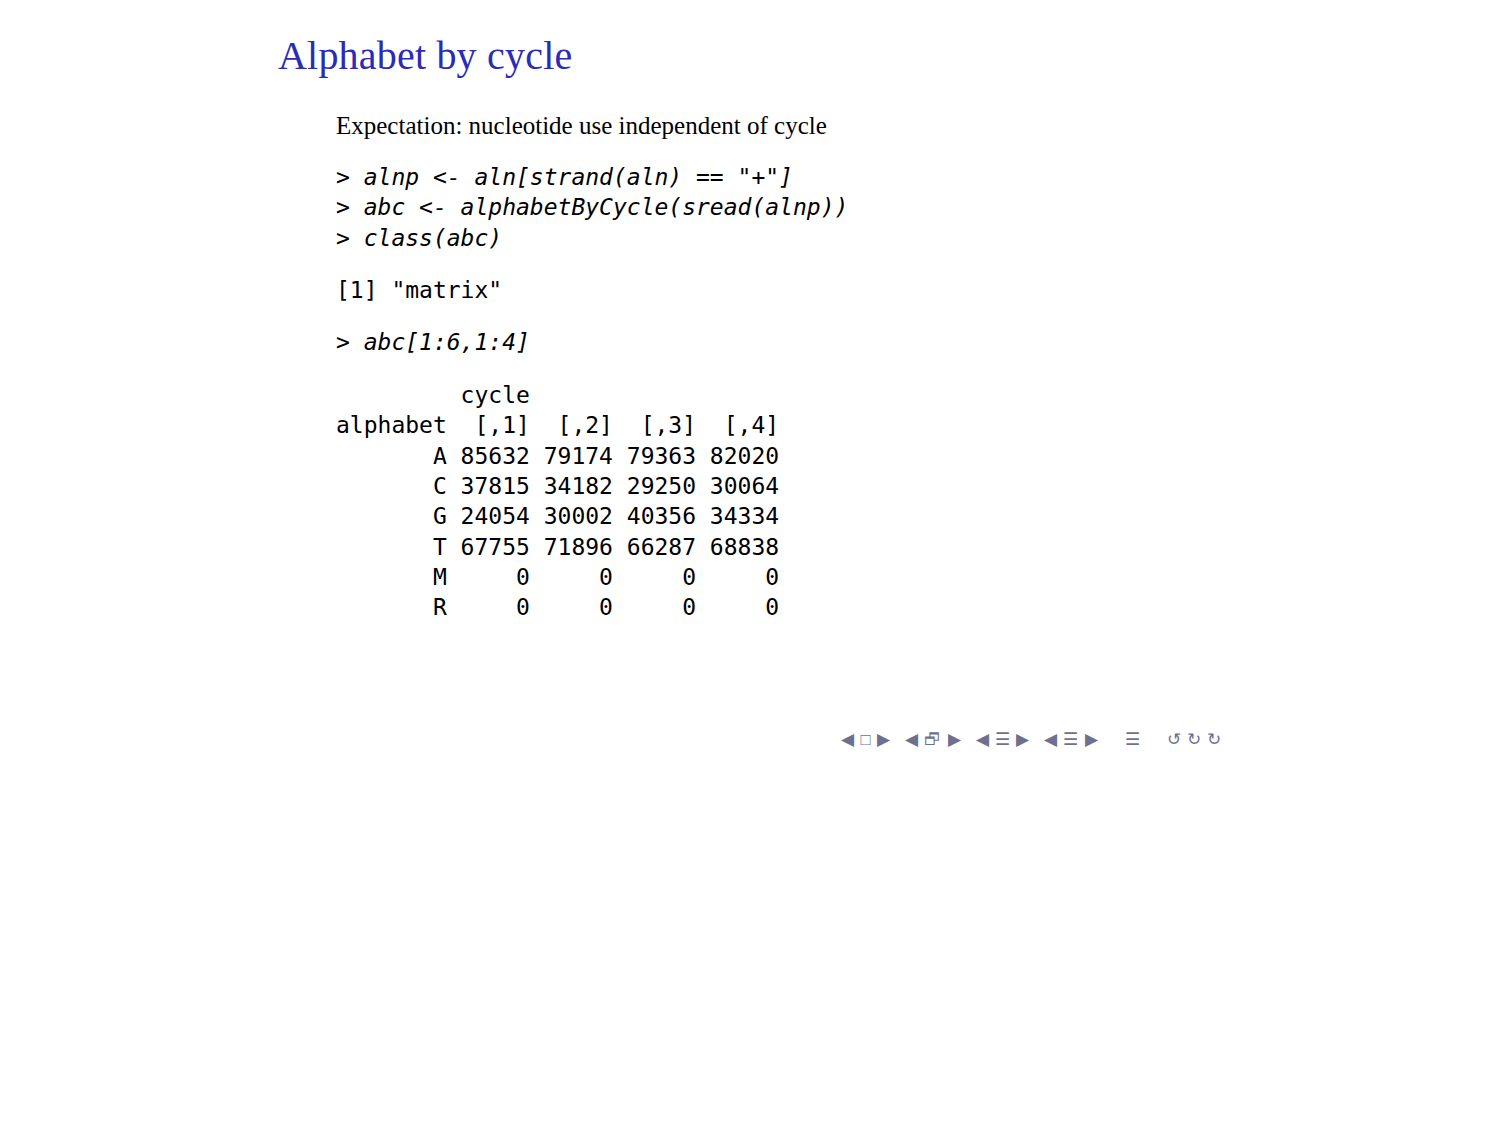Alphabet by cycle
Expectation: nucleotide use independent of cycle
> alnp <- aln[strand(aln) == "+"]
> abc <- alphabetByCycle(sread(alnp))
> class(abc)
[1] "matrix"
> abc[1:6,1:4]
         cycle
alphabet  [,1]  [,2]  [,3]  [,4]
       A 85632 79174 79363 82020
       C 37815 34182 29250 30064
       G 24054 30002 40356 34334
       T 67755 71896 66287 68838
       M     0     0     0     0
       R     0     0     0     0
◀ □ ▶ ◀ 🗗 ▶ ◀ ☰ ▶ ◀ ☰ ▶ ☰ ↺ ↻ ↻